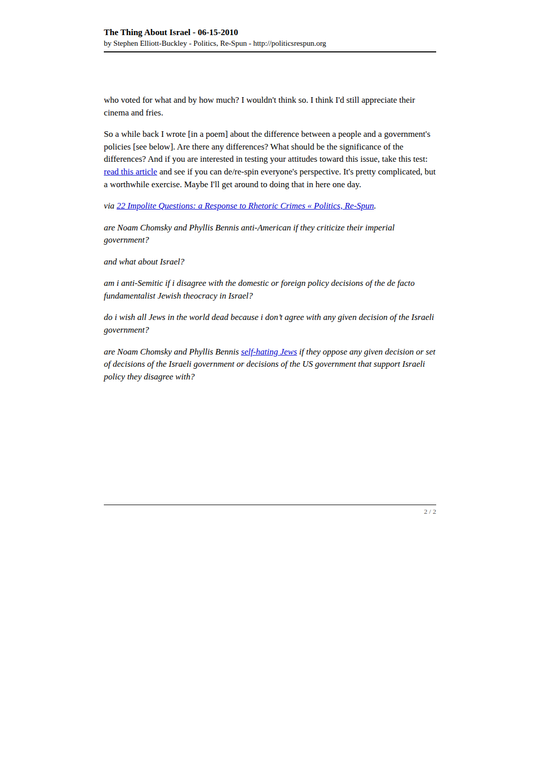The Thing About Israel - 06-15-2010
by Stephen Elliott-Buckley - Politics, Re-Spun - http://politicsrespun.org
who voted for what and by how much? I wouldn't think so. I think I'd still appreciate their cinema and fries.
So a while back I wrote [in a poem] about the difference between a people and a government's policies [see below]. Are there any differences? What should be the significance of the differences? And if you are interested in testing your attitudes toward this issue, take this test: read this article and see if you can de/re-spin everyone's perspective. It's pretty complicated, but a worthwhile exercise. Maybe I'll get around to doing that in here one day.
via 22 Impolite Questions: a Response to Rhetoric Crimes « Politics, Re-Spun.
are Noam Chomsky and Phyllis Bennis anti-American if they criticize their imperial government?
and what about Israel?
am i anti-Semitic if i disagree with the domestic or foreign policy decisions of the de facto fundamentalist Jewish theocracy in Israel?
do i wish all Jews in the world dead because i don’t agree with any given decision of the Israeli government?
are Noam Chomsky and Phyllis Bennis self-hating Jews if they oppose any given decision or set of decisions of the Israeli government or decisions of the US government that support Israeli policy they disagree with?
2 / 2